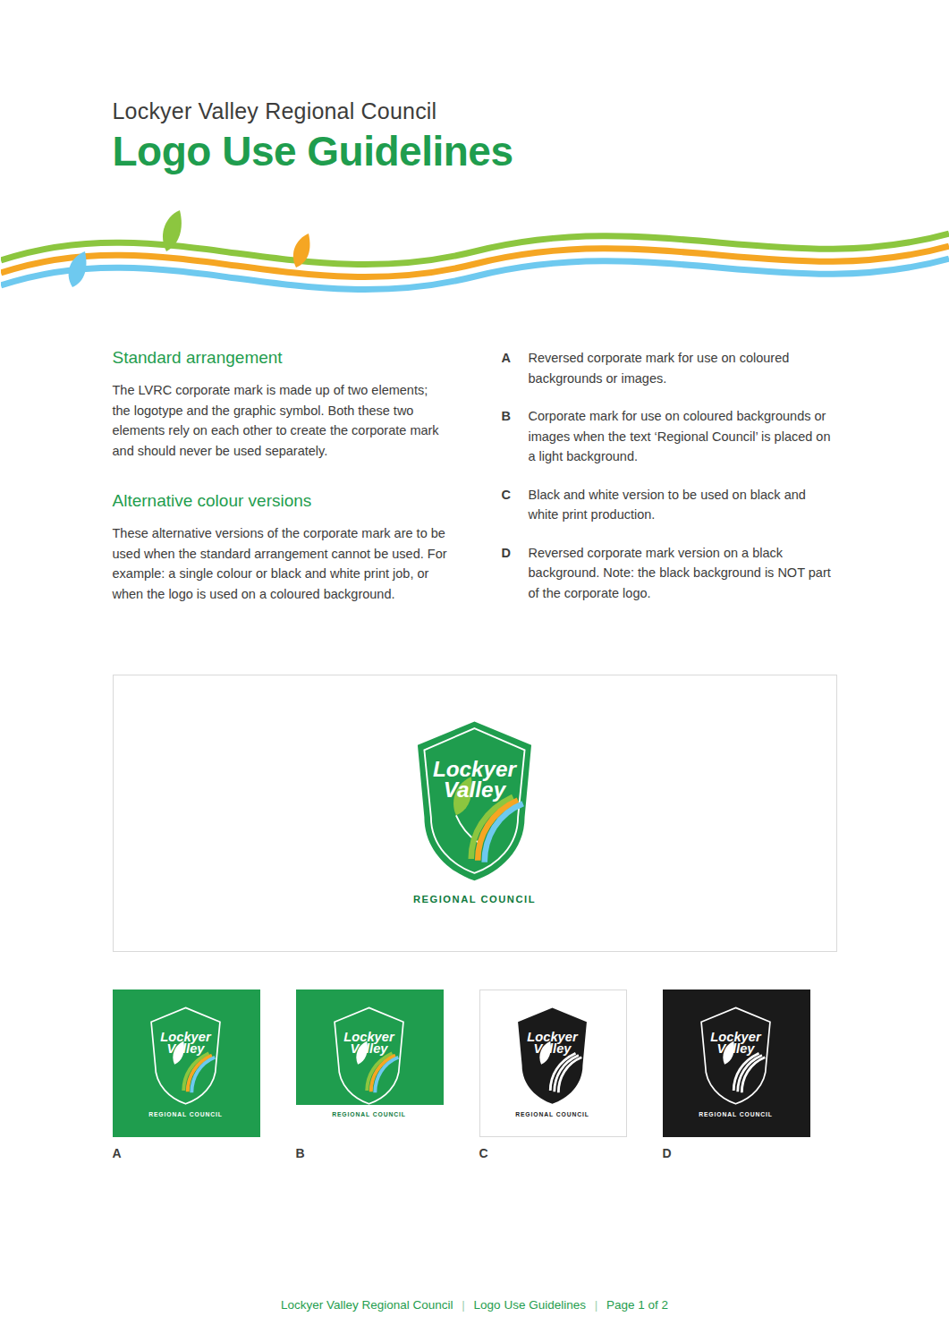Lockyer Valley Regional Council
Logo Use Guidelines
Standard arrangement
The LVRC corporate mark is made up of two elements; the logotype and the graphic symbol. Both these two elements rely on each other to create the corporate mark and should never be used separately.
Alternative colour versions
These alternative versions of the corporate mark are to be used when the standard arrangement cannot be used. For example: a single colour or black and white print job, or when the logo is used on a coloured background.
A
Reversed corporate mark for use on coloured backgrounds or images.
B
Corporate mark for use on coloured backgrounds or images when the text ‘Regional Council’ is placed on a light background.
C
Black and white version to be used on black and white print production.
D
Reversed corporate mark version on a black background. Note: the black background is NOT part of the corporate logo.
Lockyer Valley REGIONAL COUNCIL
Lockyer Valley REGIONAL COUNCIL
A
Lockyer Valley REGIONAL COUNCIL
B
Lockyer Valley REGIONAL COUNCIL
C
Lockyer Valley REGIONAL COUNCIL
D
Lockyer Valley Regional Council | Logo Use Guidelines | Page 1 of 2